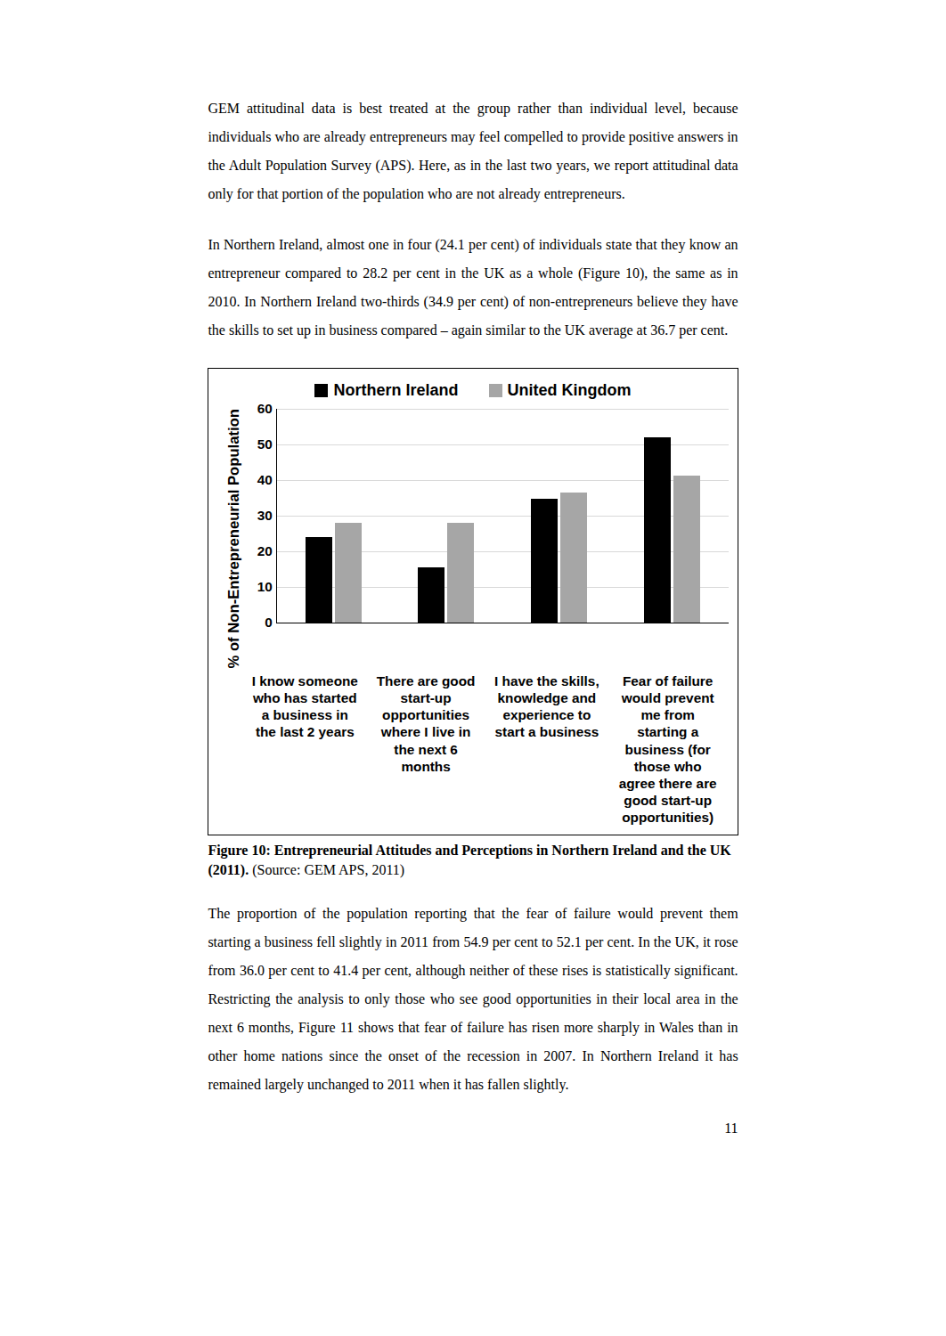GEM attitudinal data is best treated at the group rather than individual level, because individuals who are already entrepreneurs may feel compelled to provide positive answers in the Adult Population Survey (APS). Here, as in the last two years, we report attitudinal data only for that portion of the population who are not already entrepreneurs.
In Northern Ireland, almost one in four (24.1 per cent) of individuals state that they know an entrepreneur compared to 28.2 per cent in the UK as a whole (Figure 10), the same as in 2010. In Northern Ireland two-thirds (34.9 per cent) of non-entrepreneurs believe they have the skills to set up in business compared – again similar to the UK average at 36.7 per cent.
Northern Ireland United Kingdom
% of Non-Entrepreneurial Population
60 50 40 30 20 10 0
I know someone who has started a business in the last 2 years
There are good start-up opportunities where I live in the next 6 months
I have the skills, knowledge and experience to start a business
Fear of failure would prevent me from starting a business (for those who agree there are good start-up opportunities)
Figure 10: Entrepreneurial Attitudes and Perceptions in Northern Ireland and the UK (2011). (Source: GEM APS, 2011)
The proportion of the population reporting that the fear of failure would prevent them starting a business fell slightly in 2011 from 54.9 per cent to 52.1 per cent. In the UK, it rose from 36.0 per cent to 41.4 per cent, although neither of these rises is statistically significant. Restricting the analysis to only those who see good opportunities in their local area in the next 6 months, Figure 11 shows that fear of failure has risen more sharply in Wales than in other home nations since the onset of the recession in 2007. In Northern Ireland it has remained largely unchanged to 2011 when it has fallen slightly.
11